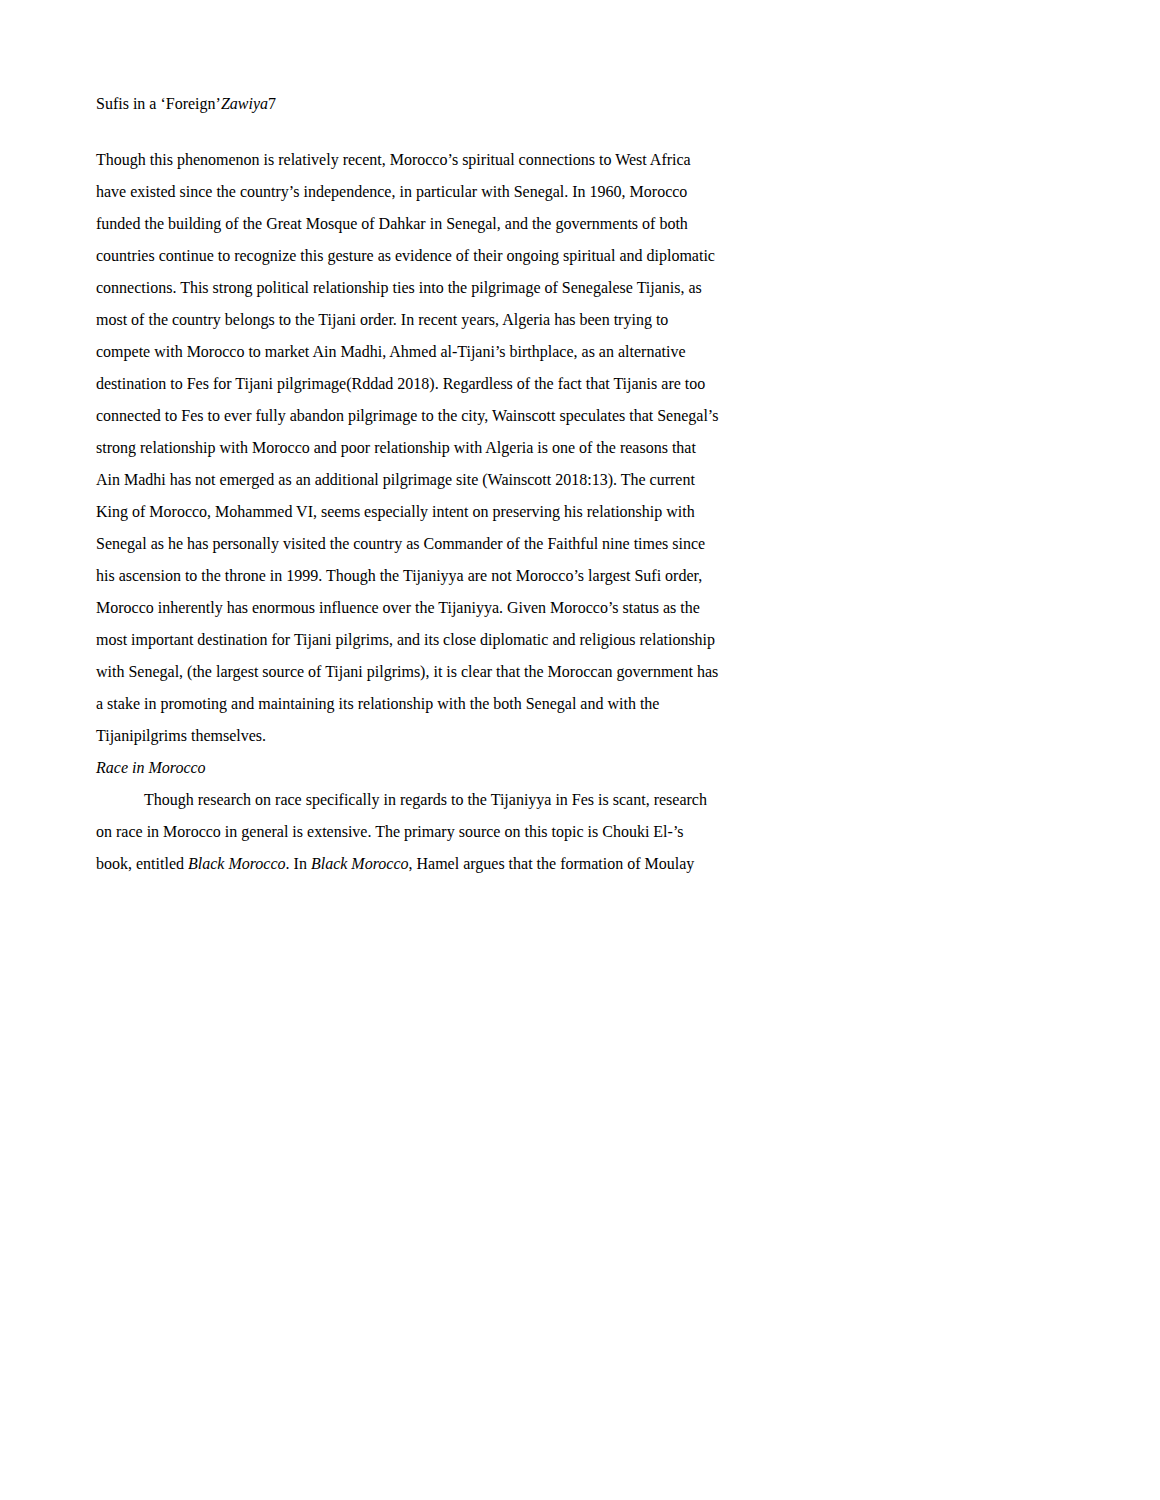Sufis in a ‘Foreign’Zawiya7
Though this phenomenon is relatively recent, Morocco’s spiritual connections to West Africa have existed since the country’s independence, in particular with Senegal. In 1960, Morocco funded the building of the Great Mosque of Dahkar in Senegal, and the governments of both countries continue to recognize this gesture as evidence of their ongoing spiritual and diplomatic connections. This strong political relationship ties into the pilgrimage of Senegalese Tijanis, as most of the country belongs to the Tijani order. In recent years, Algeria has been trying to compete with Morocco to market Ain Madhi, Ahmed al-Tijani’s birthplace, as an alternative destination to Fes for Tijani pilgrimage(Rddad 2018). Regardless of the fact that Tijanis are too connected to Fes to ever fully abandon pilgrimage to the city, Wainscott speculates that Senegal’s strong relationship with Morocco and poor relationship with Algeria is one of the reasons that Ain Madhi has not emerged as an additional pilgrimage site (Wainscott 2018:13). The current King of Morocco, Mohammed VI, seems especially intent on preserving his relationship with Senegal as he has personally visited the country as Commander of the Faithful nine times since his ascension to the throne in 1999. Though the Tijaniyya are not Morocco’s largest Sufi order, Morocco inherently has enormous influence over the Tijaniyya. Given Morocco’s status as the most important destination for Tijani pilgrims, and its close diplomatic and religious relationship with Senegal, (the largest source of Tijani pilgrims), it is clear that the Moroccan government has a stake in promoting and maintaining its relationship with the both Senegal and with the Tijanipilgrims themselves.
Race in Morocco
Though research on race specifically in regards to the Tijaniyya in Fes is scant, research on race in Morocco in general is extensive. The primary source on this topic is Chouki El-’s book, entitled Black Morocco. In Black Morocco, Hamel argues that the formation of Moulay